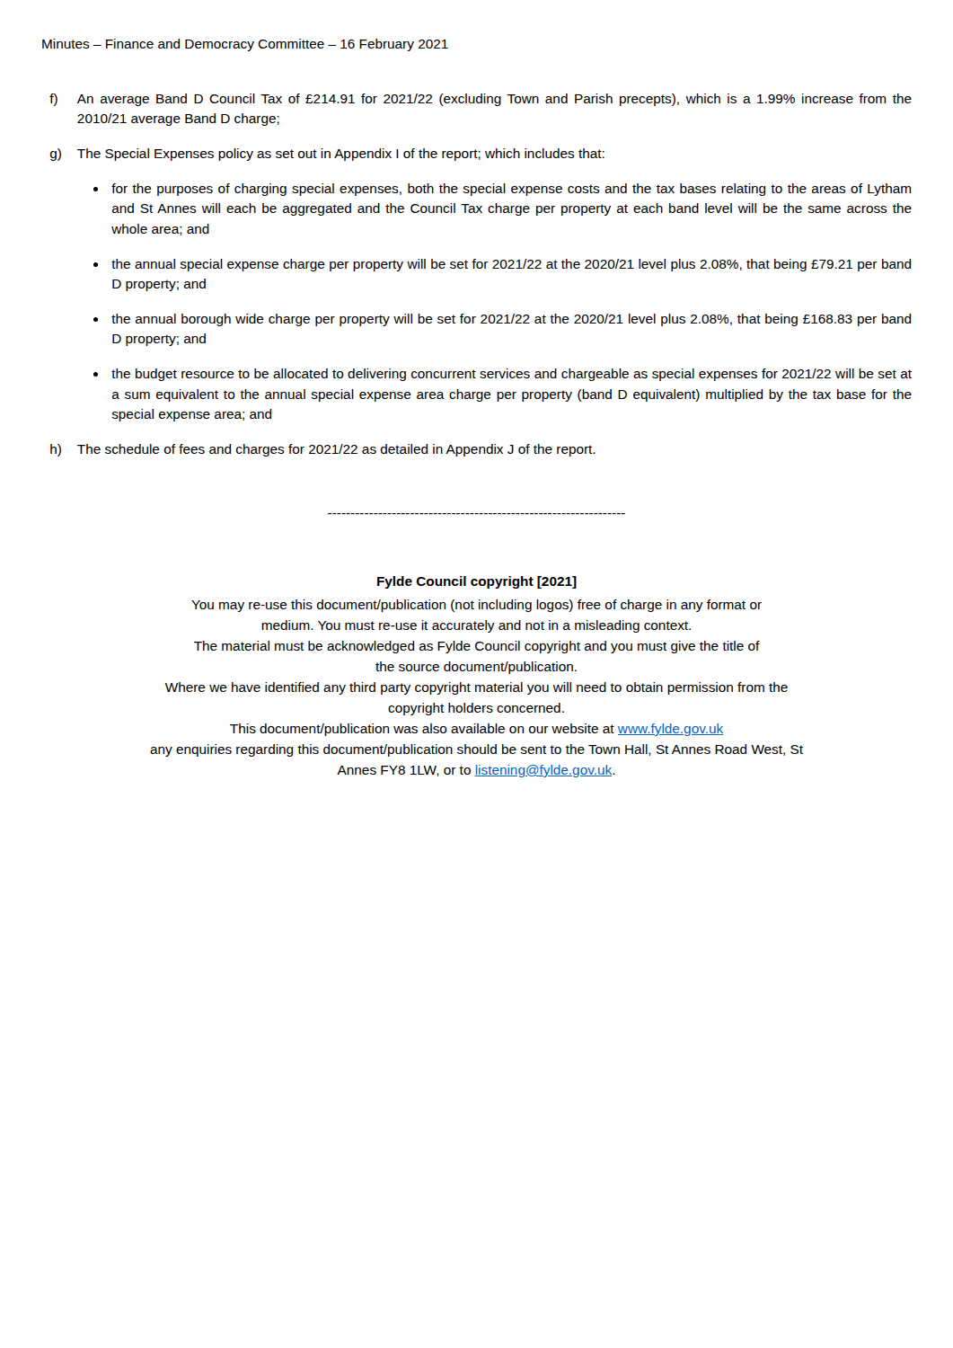Minutes – Finance and Democracy Committee – 16 February 2021
f) An average Band D Council Tax of £214.91 for 2021/22 (excluding Town and Parish precepts), which is a 1.99% increase from the 2010/21 average Band D charge;
g) The Special Expenses policy as set out in Appendix I of the report; which includes that:
for the purposes of charging special expenses, both the special expense costs and the tax bases relating to the areas of Lytham and St Annes will each be aggregated and the Council Tax charge per property at each band level will be the same across the whole area; and
the annual special expense charge per property will be set for 2021/22 at the 2020/21 level plus 2.08%, that being £79.21 per band D property; and
the annual borough wide charge per property will be set for 2021/22 at the 2020/21 level plus 2.08%, that being £168.83 per band D property; and
the budget resource to be allocated to delivering concurrent services and chargeable as special expenses for 2021/22 will be set at a sum equivalent to the annual special expense area charge per property (band D equivalent) multiplied by the tax base for the special expense area; and
h) The schedule of fees and charges for 2021/22 as detailed in Appendix J of the report.
-----------------------------------------------------------------
Fylde Council copyright [2021]
You may re-use this document/publication (not including logos) free of charge in any format or
medium. You must re-use it accurately and not in a misleading context.
The material must be acknowledged as Fylde Council copyright and you must give the title of
the source document/publication.
Where we have identified any third party copyright material you will need to obtain permission from the
copyright holders concerned.
This document/publication was also available on our website at www.fylde.gov.uk
any enquiries regarding this document/publication should be sent to the Town Hall, St Annes Road West, St
Annes FY8 1LW, or to listening@fylde.gov.uk.